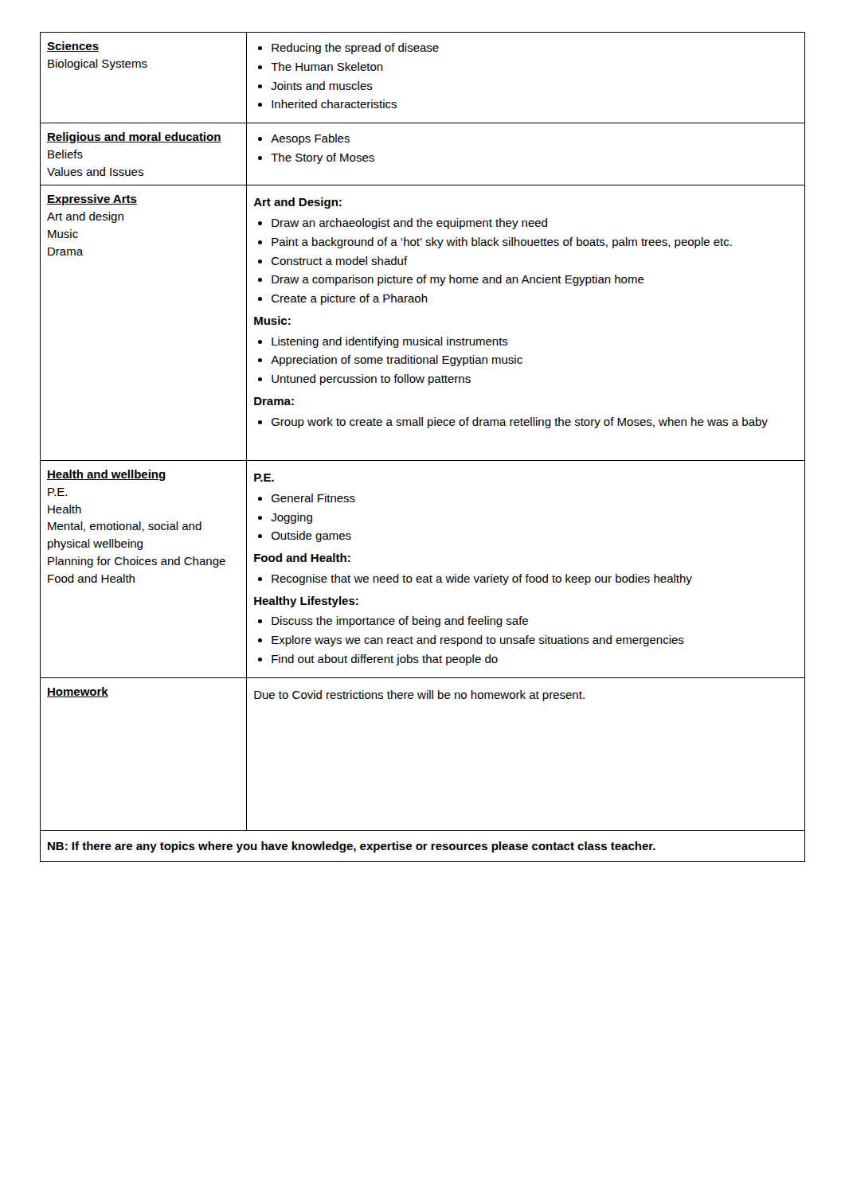| Sciences Biological Systems | Reducing the spread of disease The Human Skeleton Joints and muscles Inherited characteristics |
| Religious and moral education Beliefs Values and Issues | Aesops Fables The Story of Moses |
| Expressive Arts Art and design Music Drama | Art and Design: Draw an archaeologist and the equipment they need Paint a background of a ‘hot’ sky with black silhouettes of boats, palm trees, people etc. Construct a model shaduf Draw a comparison picture of my home and an Ancient Egyptian home Create a picture of a Pharaoh Music: Listening and identifying musical instruments Appreciation of some traditional Egyptian music Untuned percussion to follow patterns Drama: Group work to create a small piece of drama retelling the story of Moses, when he was a baby |
| Health and wellbeing P.E. Health Mental, emotional, social and physical wellbeing Planning for Choices and Change Food and Health | P.E. General Fitness Jogging Outside games Food and Health: Recognise that we need to eat a wide variety of food to keep our bodies healthy Healthy Lifestyles: Discuss the importance of being and feeling safe Explore ways we can react and respond to unsafe situations and emergencies Find out about different jobs that people do |
| Homework | Due to Covid restrictions there will be no homework at present. |
NB: If there are any topics where you have knowledge, expertise or resources please contact class teacher.